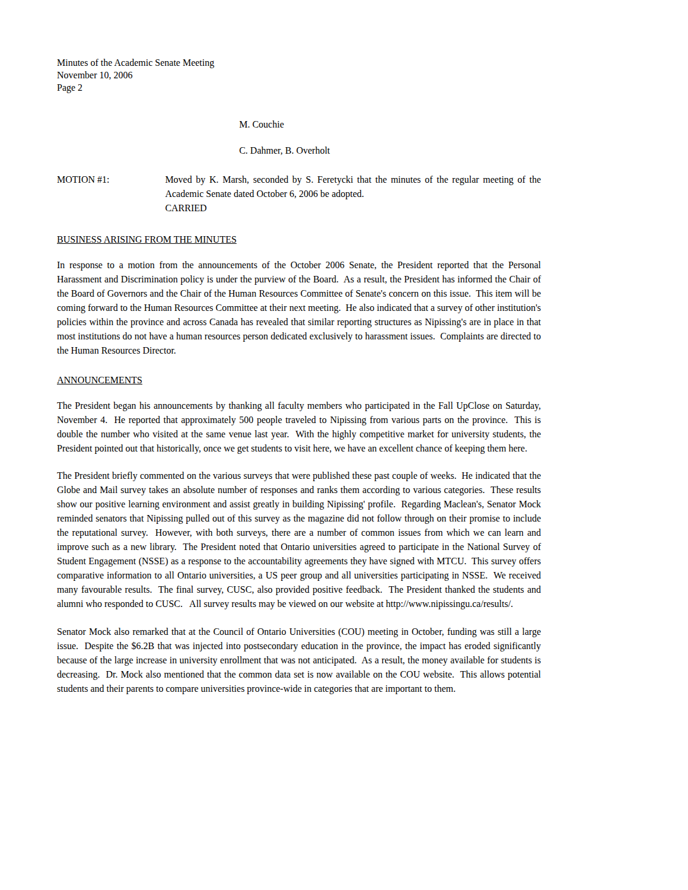Minutes of the Academic Senate Meeting
November 10, 2006
Page 2
M. Couchie
C. Dahmer, B. Overholt
MOTION #1:
Moved by K. Marsh, seconded by S. Feretycki that the minutes of the regular meeting of the Academic Senate dated October 6, 2006 be adopted. CARRIED
BUSINESS ARISING FROM THE MINUTES
In response to a motion from the announcements of the October 2006 Senate, the President reported that the Personal Harassment and Discrimination policy is under the purview of the Board. As a result, the President has informed the Chair of the Board of Governors and the Chair of the Human Resources Committee of Senate's concern on this issue. This item will be coming forward to the Human Resources Committee at their next meeting. He also indicated that a survey of other institution's policies within the province and across Canada has revealed that similar reporting structures as Nipissing's are in place in that most institutions do not have a human resources person dedicated exclusively to harassment issues. Complaints are directed to the Human Resources Director.
ANNOUNCEMENTS
The President began his announcements by thanking all faculty members who participated in the Fall UpClose on Saturday, November 4. He reported that approximately 500 people traveled to Nipissing from various parts on the province. This is double the number who visited at the same venue last year. With the highly competitive market for university students, the President pointed out that historically, once we get students to visit here, we have an excellent chance of keeping them here.
The President briefly commented on the various surveys that were published these past couple of weeks. He indicated that the Globe and Mail survey takes an absolute number of responses and ranks them according to various categories. These results show our positive learning environment and assist greatly in building Nipissing' profile. Regarding Maclean's, Senator Mock reminded senators that Nipissing pulled out of this survey as the magazine did not follow through on their promise to include the reputational survey. However, with both surveys, there are a number of common issues from which we can learn and improve such as a new library. The President noted that Ontario universities agreed to participate in the National Survey of Student Engagement (NSSE) as a response to the accountability agreements they have signed with MTCU. This survey offers comparative information to all Ontario universities, a US peer group and all universities participating in NSSE. We received many favourable results. The final survey, CUSC, also provided positive feedback. The President thanked the students and alumni who responded to CUSC. All survey results may be viewed on our website at http://www.nipissingu.ca/results/.
Senator Mock also remarked that at the Council of Ontario Universities (COU) meeting in October, funding was still a large issue. Despite the $6.2B that was injected into postsecondary education in the province, the impact has eroded significantly because of the large increase in university enrollment that was not anticipated. As a result, the money available for students is decreasing. Dr. Mock also mentioned that the common data set is now available on the COU website. This allows potential students and their parents to compare universities province-wide in categories that are important to them.